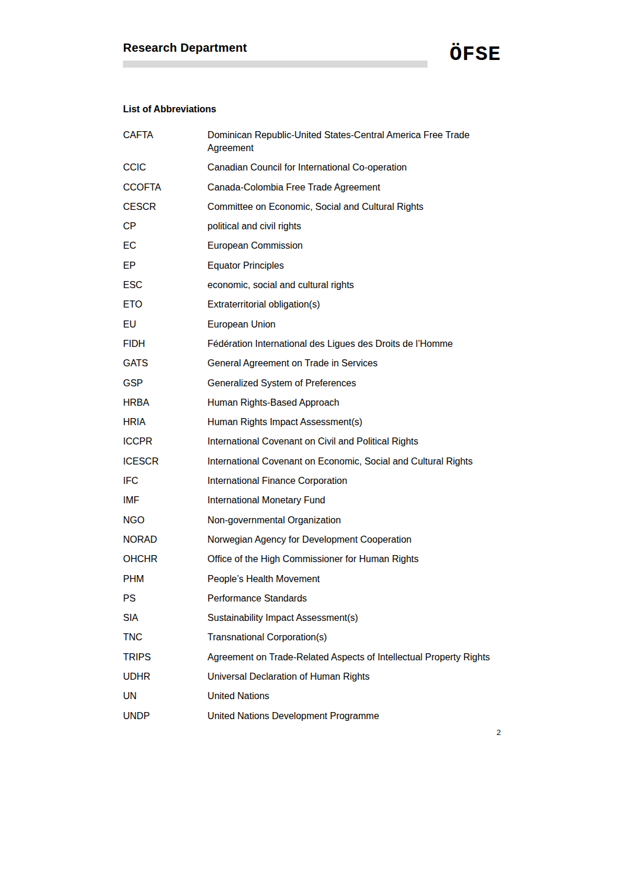Research Department
ÖFSE
List of Abbreviations
| CAFTA | Dominican Republic-United States-Central America Free Trade Agreement |
| CCIC | Canadian Council for International Co-operation |
| CCOFTA | Canada-Colombia Free Trade Agreement |
| CESCR | Committee on Economic, Social and Cultural Rights |
| CP | political and civil rights |
| EC | European Commission |
| EP | Equator Principles |
| ESC | economic, social and cultural rights |
| ETO | Extraterritorial obligation(s) |
| EU | European Union |
| FIDH | Fédération International des Ligues des Droits de l’Homme |
| GATS | General Agreement on Trade in Services |
| GSP | Generalized System of Preferences |
| HRBA | Human Rights-Based Approach |
| HRIA | Human Rights Impact Assessment(s) |
| ICCPR | International Covenant on Civil and Political Rights |
| ICESCR | International Covenant on Economic, Social and Cultural Rights |
| IFC | International Finance Corporation |
| IMF | International Monetary Fund |
| NGO | Non-governmental Organization |
| NORAD | Norwegian Agency for Development Cooperation |
| OHCHR | Office of the High Commissioner for Human Rights |
| PHM | People’s Health Movement |
| PS | Performance Standards |
| SIA | Sustainability Impact Assessment(s) |
| TNC | Transnational Corporation(s) |
| TRIPS | Agreement on Trade-Related Aspects of Intellectual Property Rights |
| UDHR | Universal Declaration of Human Rights |
| UN | United Nations |
| UNDP | United Nations Development Programme |
2